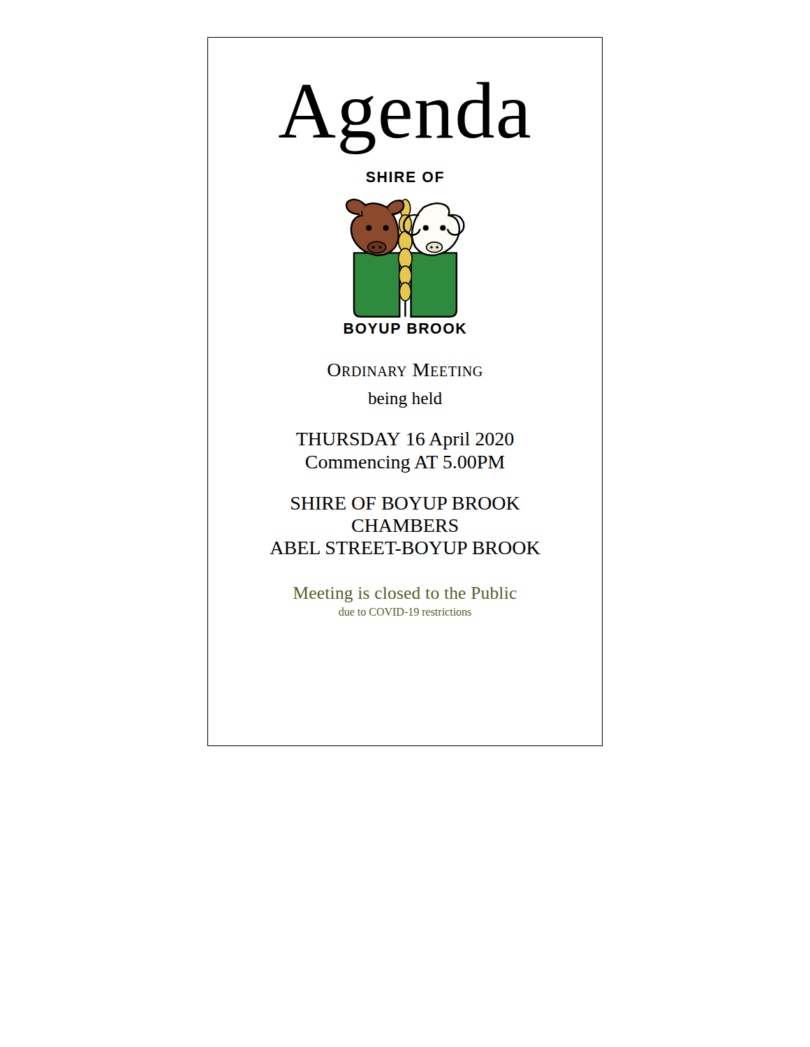Agenda
SHIRE OF BOYUP BROOK
ORDINARY MEETING
being held
THURSDAY 16 April 2020
Commencing AT 5.00PM
SHIRE OF BOYUP BROOK
CHAMBERS
ABEL STREET-BOYUP BROOK
Meeting is closed to the Public
due to COVID-19 restrictions